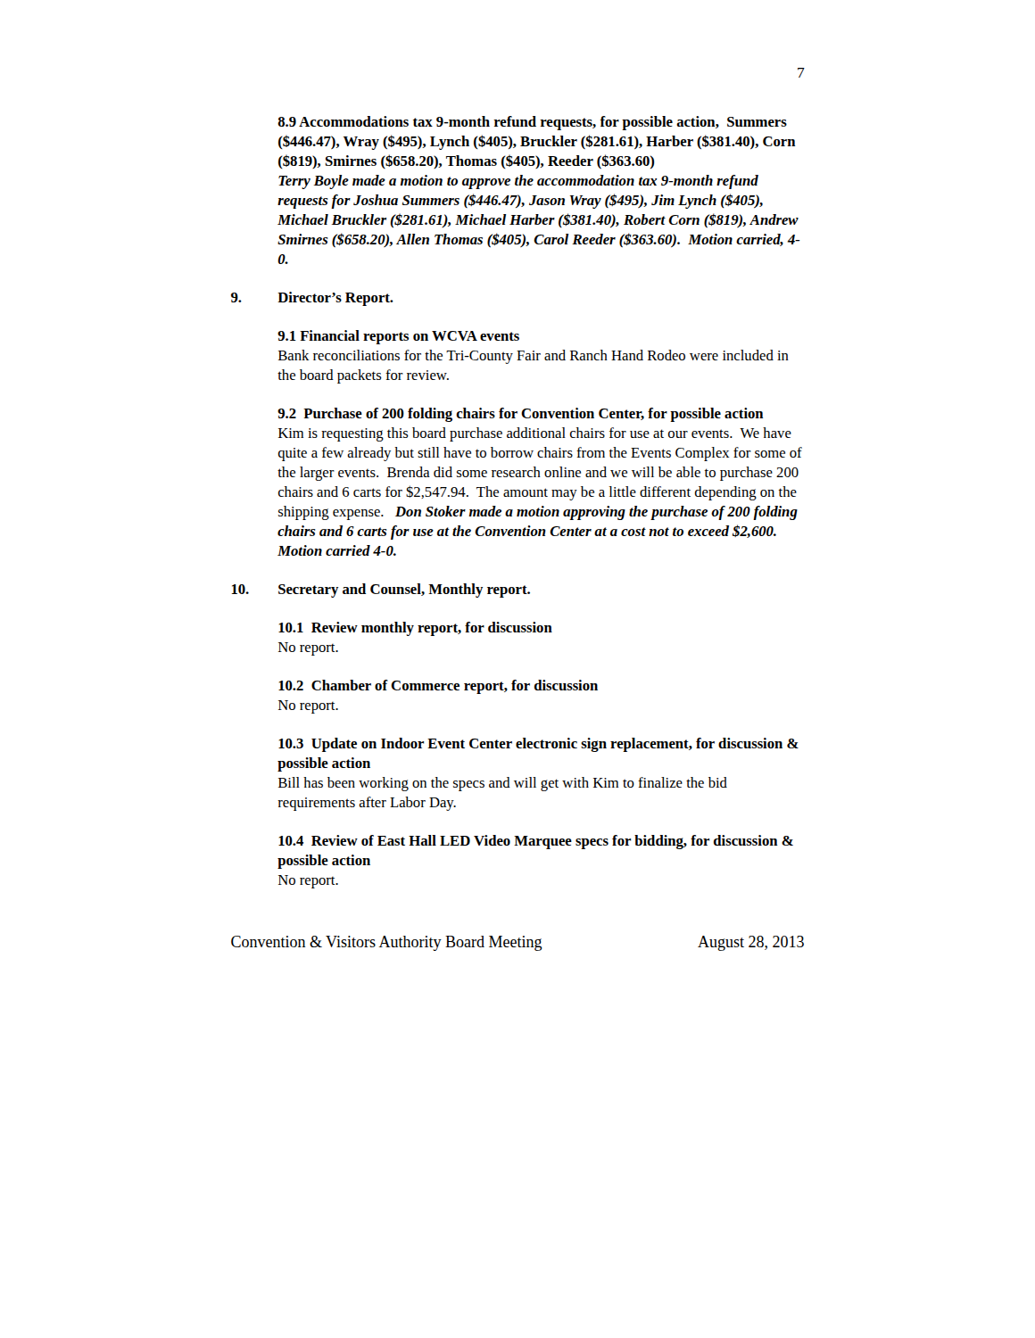7
8.9 Accommodations tax 9-month refund requests, for possible action, Summers ($446.47), Wray ($495), Lynch ($405), Bruckler ($281.61), Harber ($381.40), Corn ($819), Smirnes ($658.20), Thomas ($405), Reeder ($363.60)
Terry Boyle made a motion to approve the accommodation tax 9-month refund requests for Joshua Summers ($446.47), Jason Wray ($495), Jim Lynch ($405), Michael Bruckler ($281.61), Michael Harber ($381.40), Robert Corn ($819), Andrew Smirnes ($658.20), Allen Thomas ($405), Carol Reeder ($363.60). Motion carried, 4-0.
9.
Director’s Report.
9.1 Financial reports on WCVA events
Bank reconciliations for the Tri-County Fair and Ranch Hand Rodeo were included in the board packets for review.
9.2 Purchase of 200 folding chairs for Convention Center, for possible action
Kim is requesting this board purchase additional chairs for use at our events. We have quite a few already but still have to borrow chairs from the Events Complex for some of the larger events. Brenda did some research online and we will be able to purchase 200 chairs and 6 carts for $2,547.94. The amount may be a little different depending on the shipping expense. Don Stoker made a motion approving the purchase of 200 folding chairs and 6 carts for use at the Convention Center at a cost not to exceed $2,600. Motion carried 4-0.
10.
Secretary and Counsel, Monthly report.
10.1 Review monthly report, for discussion
No report.
10.2 Chamber of Commerce report, for discussion
No report.
10.3 Update on Indoor Event Center electronic sign replacement, for discussion & possible action
Bill has been working on the specs and will get with Kim to finalize the bid requirements after Labor Day.
10.4 Review of East Hall LED Video Marquee specs for bidding, for discussion & possible action
No report.
Convention & Visitors Authority Board Meeting
August 28, 2013